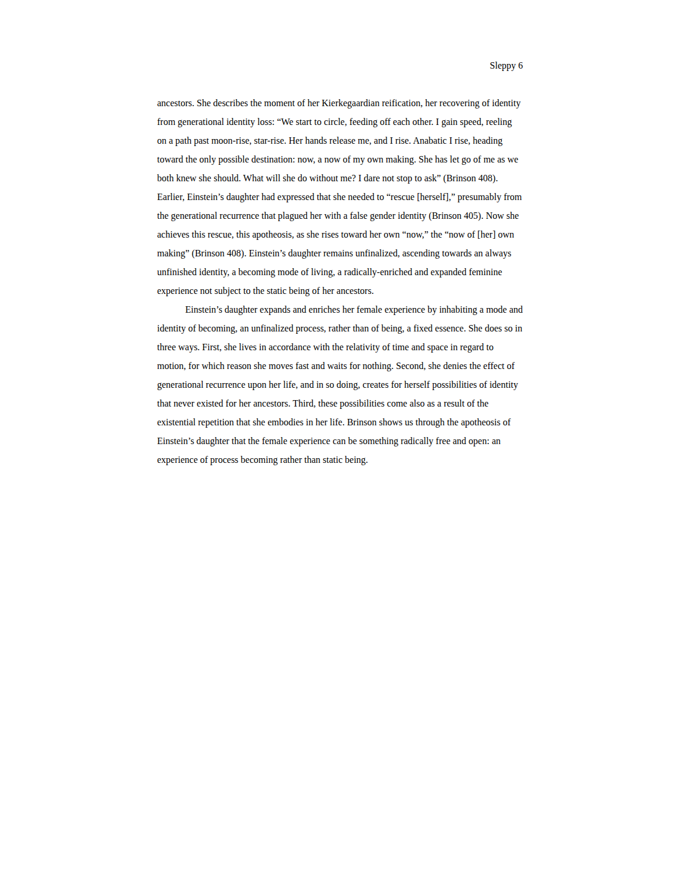Sleppy 6
ancestors. She describes the moment of her Kierkegaardian reification, her recovering of identity from generational identity loss: “We start to circle, feeding off each other. I gain speed, reeling on a path past moon-rise, star-rise. Her hands release me, and I rise. Anabatic I rise, heading toward the only possible destination: now, a now of my own making. She has let go of me as we both knew she should. What will she do without me? I dare not stop to ask” (Brinson 408). Earlier, Einstein’s daughter had expressed that she needed to “rescue [herself],” presumably from the generational recurrence that plagued her with a false gender identity (Brinson 405). Now she achieves this rescue, this apotheosis, as she rises toward her own “now,” the “now of [her] own making” (Brinson 408). Einstein’s daughter remains unfinalized, ascending towards an always unfinished identity, a becoming mode of living, a radically-enriched and expanded feminine experience not subject to the static being of her ancestors.
Einstein’s daughter expands and enriches her female experience by inhabiting a mode and identity of becoming, an unfinalized process, rather than of being, a fixed essence. She does so in three ways. First, she lives in accordance with the relativity of time and space in regard to motion, for which reason she moves fast and waits for nothing. Second, she denies the effect of generational recurrence upon her life, and in so doing, creates for herself possibilities of identity that never existed for her ancestors. Third, these possibilities come also as a result of the existential repetition that she embodies in her life. Brinson shows us through the apotheosis of Einstein’s daughter that the female experience can be something radically free and open: an experience of process becoming rather than static being.